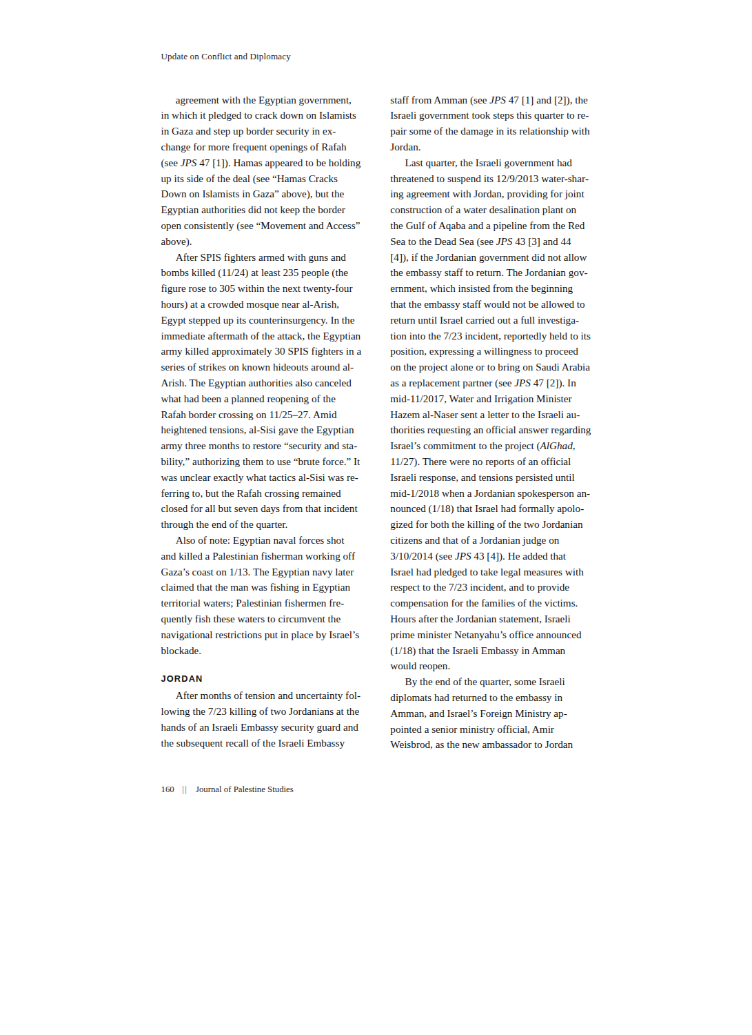Update on Conflict and Diplomacy
agreement with the Egyptian government, in which it pledged to crack down on Islamists in Gaza and step up border security in exchange for more frequent openings of Rafah (see JPS 47 [1]). Hamas appeared to be holding up its side of the deal (see “Hamas Cracks Down on Islamists in Gaza” above), but the Egyptian authorities did not keep the border open consistently (see “Movement and Access” above).
After SPIS fighters armed with guns and bombs killed (11/24) at least 235 people (the figure rose to 305 within the next twenty-four hours) at a crowded mosque near al-Arish, Egypt stepped up its counterinsurgency. In the immediate aftermath of the attack, the Egyptian army killed approximately 30 SPIS fighters in a series of strikes on known hideouts around al-Arish. The Egyptian authorities also canceled what had been a planned reopening of the Rafah border crossing on 11/25–27. Amid heightened tensions, al-Sisi gave the Egyptian army three months to restore “security and stability,” authorizing them to use “brute force.” It was unclear exactly what tactics al-Sisi was referring to, but the Rafah crossing remained closed for all but seven days from that incident through the end of the quarter.
Also of note: Egyptian naval forces shot and killed a Palestinian fisherman working off Gaza’s coast on 1/13. The Egyptian navy later claimed that the man was fishing in Egyptian territorial waters; Palestinian fishermen frequently fish these waters to circumvent the navigational restrictions put in place by Israel’s blockade.
Jordan
After months of tension and uncertainty following the 7/23 killing of two Jordanians at the hands of an Israeli Embassy security guard and the subsequent recall of the Israeli Embassy staff from Amman (see JPS 47 [1] and [2]), the Israeli government took steps this quarter to repair some of the damage in its relationship with Jordan.
Last quarter, the Israeli government had threatened to suspend its 12/9/2013 water-sharing agreement with Jordan, providing for joint construction of a water desalination plant on the Gulf of Aqaba and a pipeline from the Red Sea to the Dead Sea (see JPS 43 [3] and 44 [4]), if the Jordanian government did not allow the embassy staff to return. The Jordanian government, which insisted from the beginning that the embassy staff would not be allowed to return until Israel carried out a full investigation into the 7/23 incident, reportedly held to its position, expressing a willingness to proceed on the project alone or to bring on Saudi Arabia as a replacement partner (see JPS 47 [2]). In mid-11/2017, Water and Irrigation Minister Hazem al-Naser sent a letter to the Israeli authorities requesting an official answer regarding Israel’s commitment to the project (AlGhad, 11/27). There were no reports of an official Israeli response, and tensions persisted until mid-1/2018 when a Jordanian spokesperson announced (1/18) that Israel had formally apologized for both the killing of the two Jordanian citizens and that of a Jordanian judge on 3/10/2014 (see JPS 43 [4]). He added that Israel had pledged to take legal measures with respect to the 7/23 incident, and to provide compensation for the families of the victims. Hours after the Jordanian statement, Israeli prime minister Netanyahu’s office announced (1/18) that the Israeli Embassy in Amman would reopen.
By the end of the quarter, some Israeli diplomats had returned to the embassy in Amman, and Israel’s Foreign Ministry appointed a senior ministry official, Amir Weisbrod, as the new ambassador to Jordan
160 || Journal of Palestine Studies